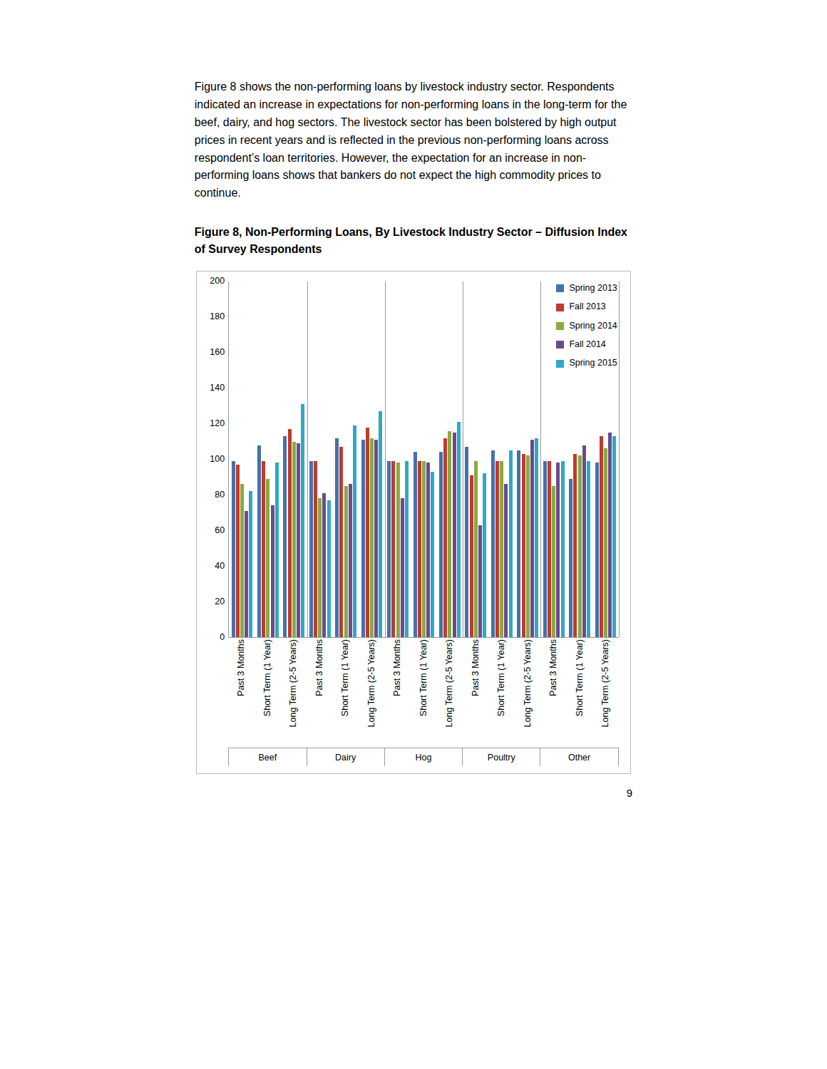Figure 8 shows the non-performing loans by livestock industry sector. Respondents indicated an increase in expectations for non-performing loans in the long-term for the beef, dairy, and hog sectors. The livestock sector has been bolstered by high output prices in recent years and is reflected in the previous non-performing loans across respondent’s loan territories. However, the expectation for an increase in non-performing loans shows that bankers do not expect the high commodity prices to continue.
Figure 8, Non-Performing Loans, By Livestock Industry Sector – Diffusion Index of Survey Respondents
Spring 2013
Fall 2013
Spring 2014
Fall 2014
Spring 2015
200
180
160
140
120
100
80
60
40
20
0
Past 3 Months
Short Term (1 Year)
Long Term (2-5 Years)
Past 3 Months
Short Term (1 Year)
Long Term (2-5 Years)
Past 3 Months
Short Term (1 Year)
Long Term (2-5 Years)
Past 3 Months
Short Term (1 Year)
Long Term (2-5 Years)
Past 3 Months
Short Term (1 Year)
Long Term (2-5 Years)
Beef
Dairy
Hog
Poultry
Other
9